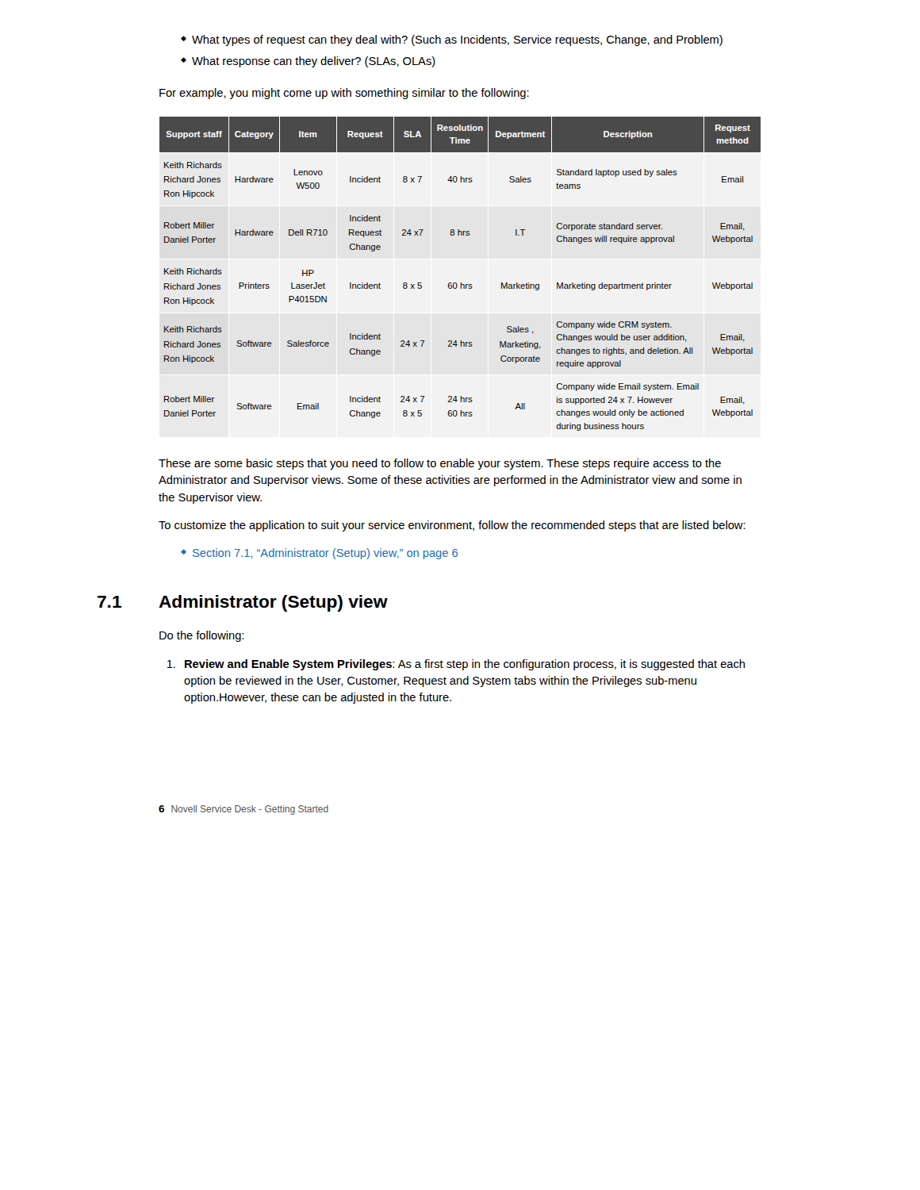What types of request can they deal with? (Such as Incidents, Service requests, Change, and Problem)
What response can they deliver? (SLAs, OLAs)
For example, you might come up with something similar to the following:
| Support staff | Category | Item | Request | SLA | Resolution Time | Department | Description | Request method |
| --- | --- | --- | --- | --- | --- | --- | --- | --- |
| Keith Richards Richard Jones Ron Hipcock | Hardware | Lenovo W500 | Incident | 8 x 7 | 40 hrs | Sales | Standard laptop used by sales teams | Email |
| Robert Miller Daniel Porter | Hardware | Dell R710 | Incident Request Change | 24 x7 | 8 hrs | I.T | Corporate standard server. Changes will require approval | Email, Webportal |
| Keith Richards Richard Jones Ron Hipcock | Printers | HP LaserJet P4015DN | Incident | 8 x 5 | 60 hrs | Marketing | Marketing department printer | Webportal |
| Keith Richards Richard Jones Ron Hipcock | Software | Salesforce | Incident Change | 24 x 7 | 24 hrs | Sales , Marketing, Corporate | Company wide CRM system. Changes would be user addition, changes to rights, and deletion. All require approval | Email, Webportal |
| Robert Miller Daniel Porter | Software | Email | Incident Change | 24 x 7 8 x 5 | 24 hrs 60 hrs | All | Company wide Email system. Email is supported 24 x 7. However changes would only be actioned during business hours | Email, Webportal |
These are some basic steps that you need to follow to enable your system. These steps require access to the Administrator and Supervisor views. Some of these activities are performed in the Administrator view and some in the Supervisor view.
To customize the application to suit your service environment, follow the recommended steps that are listed below:
Section 7.1, “Administrator (Setup) view,” on page 6
7.1 Administrator (Setup) view
Do the following:
Review and Enable System Privileges: As a first step in the configuration process, it is suggested that each option be reviewed in the User, Customer, Request and System tabs within the Privileges sub-menu option.However, these can be adjusted in the future.
6 Novell Service Desk - Getting Started